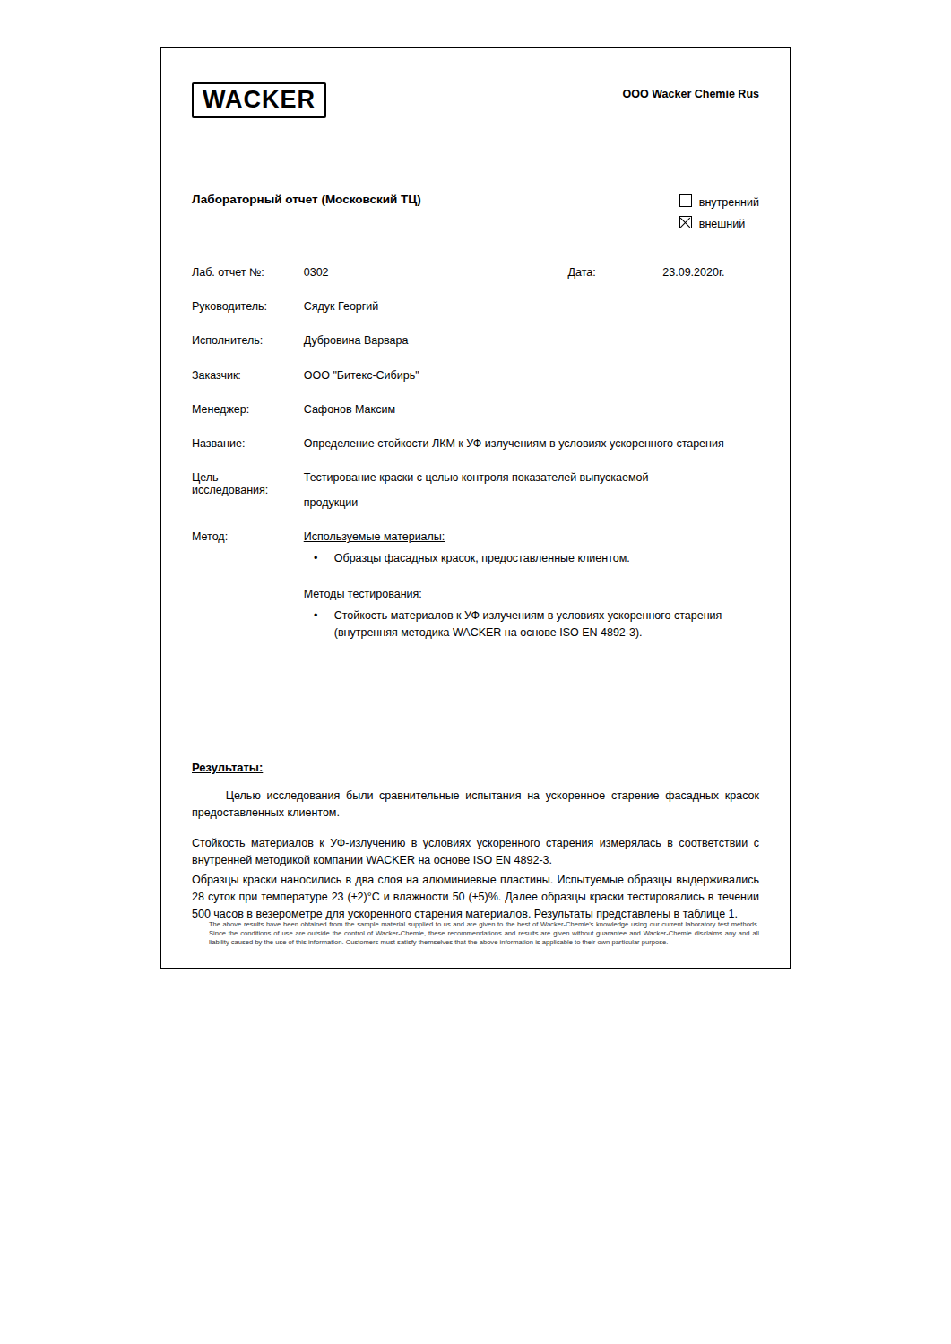WACKER
OOO Wacker Chemie Rus
Лабораторный отчет (Московский ТЦ)
внутренний
внешний
| Лаб. отчет №: | 0302 | Дата: | 23.09.2020г. |
| Руководитель: | Сядук Георгий |
| Исполнитель: | Дубровина Варвара |
| Заказчик: | ООО "Битекс-Сибирь" |
| Менеджер: | Сафонов Максим |
| Название: | Определение стойкости ЛКМ к УФ излучениям в условиях ускоренного старения |
| Цель исследования: | Тестирование краски с целью контроля показателей выпускаемой продукции |
| Метод: | Используемые материалы: Образцы фасадных красок, предоставленные клиентом. Методы тестирования: Стойкость материалов к УФ излучениям в условиях ускоренного старения (внутренняя методика WACKER на основе ISO EN 4892-3). |
Результаты:
Целью исследования были сравнительные испытания на ускоренное старение фасадных красок предоставленных клиентом.
Стойкость материалов к УФ-излучению в условиях ускоренного старения измерялась в соответствии с внутренней методикой компании WACKER на основе ISO EN 4892-3.
Образцы краски наносились в два слоя на алюминиевые пластины. Испытуемые образцы выдерживались 28 суток при температуре 23 (±2)°С и влажности 50 (±5)%. Далее образцы краски тестировались в течении 500 часов в везерометре для ускоренного старения материалов. Результаты представлены в таблице 1.
The above results have been obtained from the sample material supplied to us and are given to the best of Wacker-Chemie's knowledge using our current laboratory test methods. Since the conditions of use are outside the control of Wacker-Chemie, these recommendations and results are given without guarantee and Wacker-Chemie disclaims any and all liability caused by the use of this information. Customers must satisfy themselves that the above information is applicable to their own particular purpose.